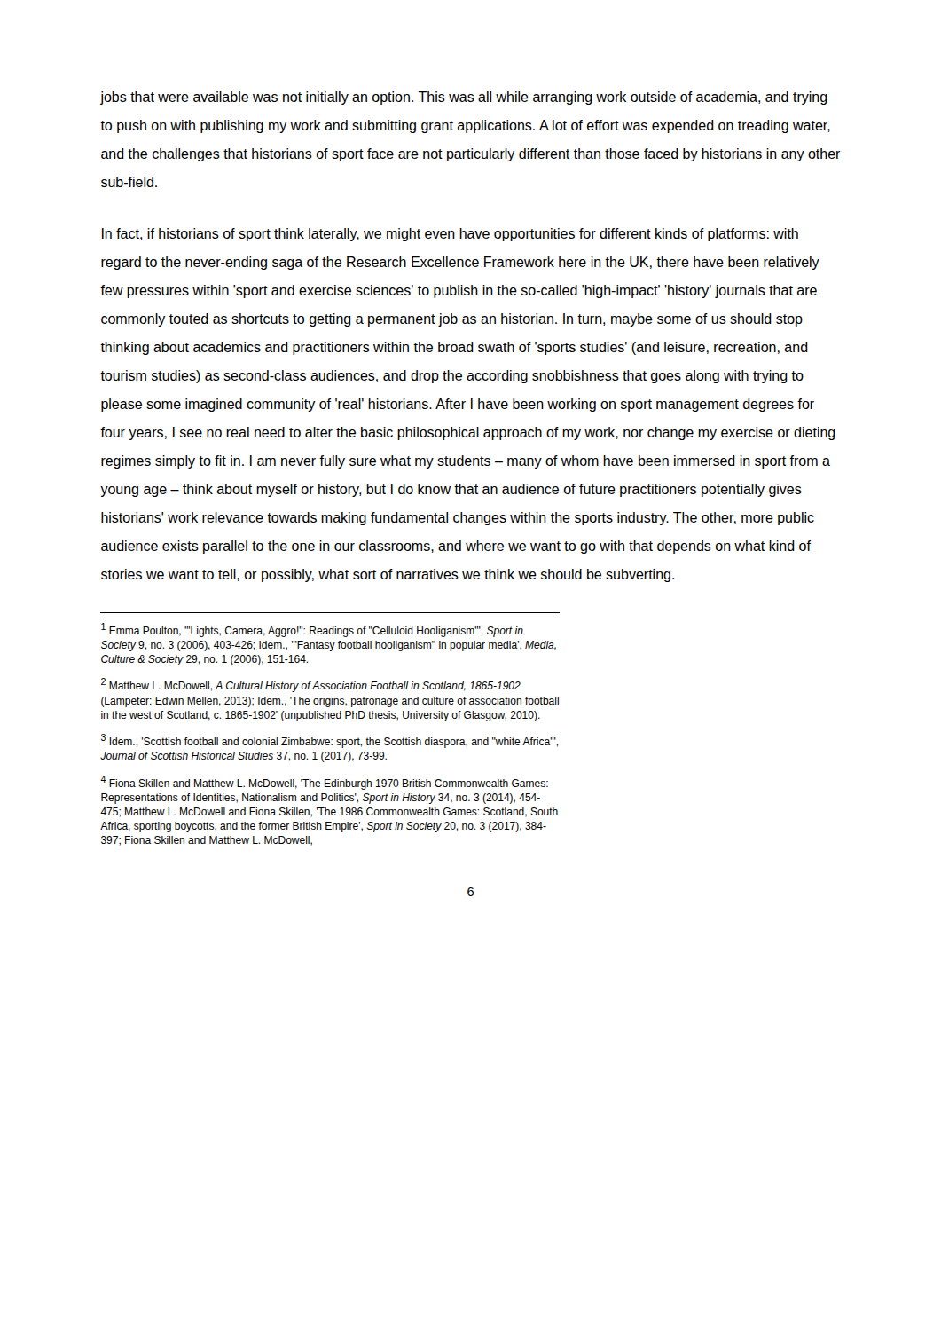jobs that were available was not initially an option. This was all while arranging work outside of academia, and trying to push on with publishing my work and submitting grant applications. A lot of effort was expended on treading water, and the challenges that historians of sport face are not particularly different than those faced by historians in any other sub-field.
In fact, if historians of sport think laterally, we might even have opportunities for different kinds of platforms: with regard to the never-ending saga of the Research Excellence Framework here in the UK, there have been relatively few pressures within 'sport and exercise sciences' to publish in the so-called 'high-impact' 'history' journals that are commonly touted as shortcuts to getting a permanent job as an historian. In turn, maybe some of us should stop thinking about academics and practitioners within the broad swath of 'sports studies' (and leisure, recreation, and tourism studies) as second-class audiences, and drop the according snobbishness that goes along with trying to please some imagined community of 'real' historians. After I have been working on sport management degrees for four years, I see no real need to alter the basic philosophical approach of my work, nor change my exercise or dieting regimes simply to fit in. I am never fully sure what my students – many of whom have been immersed in sport from a young age – think about myself or history, but I do know that an audience of future practitioners potentially gives historians' work relevance towards making fundamental changes within the sports industry. The other, more public audience exists parallel to the one in our classrooms, and where we want to go with that depends on what kind of stories we want to tell, or possibly, what sort of narratives we think we should be subverting.
1 Emma Poulton, '"Lights, Camera, Aggro!": Readings of "Celluloid Hooliganism"', Sport in Society 9, no. 3 (2006), 403-426; Idem., '"Fantasy football hooliganism" in popular media', Media, Culture & Society 29, no. 1 (2006), 151-164.
2 Matthew L. McDowell, A Cultural History of Association Football in Scotland, 1865-1902 (Lampeter: Edwin Mellen, 2013); Idem., 'The origins, patronage and culture of association football in the west of Scotland, c. 1865-1902' (unpublished PhD thesis, University of Glasgow, 2010).
3 Idem., 'Scottish football and colonial Zimbabwe: sport, the Scottish diaspora, and "white Africa"', Journal of Scottish Historical Studies 37, no. 1 (2017), 73-99.
4 Fiona Skillen and Matthew L. McDowell, 'The Edinburgh 1970 British Commonwealth Games: Representations of Identities, Nationalism and Politics', Sport in History 34, no. 3 (2014), 454-475; Matthew L. McDowell and Fiona Skillen, 'The 1986 Commonwealth Games: Scotland, South Africa, sporting boycotts, and the former British Empire', Sport in Society 20, no. 3 (2017), 384-397; Fiona Skillen and Matthew L. McDowell,
6